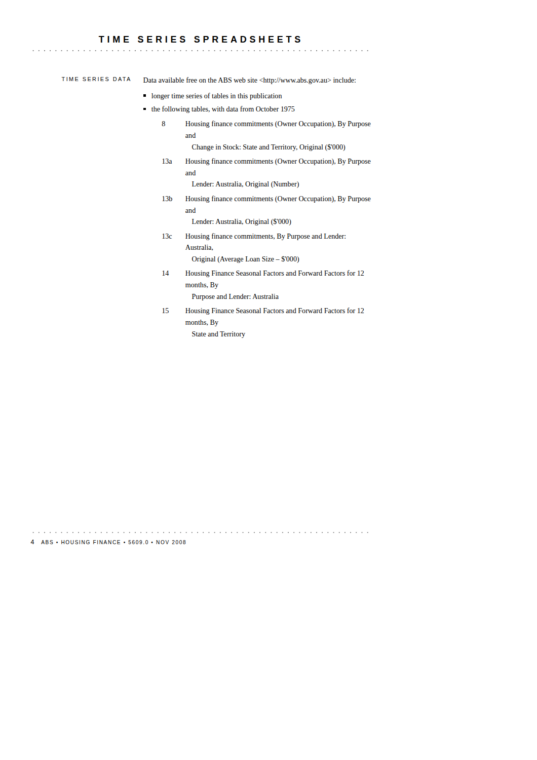Time Series Spreadsheets
Time series data
Data available free on the ABS web site <http://www.abs.gov.au> include:
longer time series of tables in this publication
the following tables, with data from October 1975
| 8 | Housing finance commitments (Owner Occupation), By Purpose and Change in Stock: State and Territory, Original ($'000) |
| 13a | Housing finance commitments (Owner Occupation), By Purpose and Lender: Australia, Original (Number) |
| 13b | Housing finance commitments (Owner Occupation), By Purpose and Lender: Australia, Original ($'000) |
| 13c | Housing finance commitments, By Purpose and Lender: Australia, Original (Average Loan Size – $'000) |
| 14 | Housing Finance Seasonal Factors and Forward Factors for 12 months, By Purpose and Lender: Australia |
| 15 | Housing Finance Seasonal Factors and Forward Factors for 12 months, By State and Territory |
4 ABS • HOUSING FINANCE • 5609.0 • NOV 2008